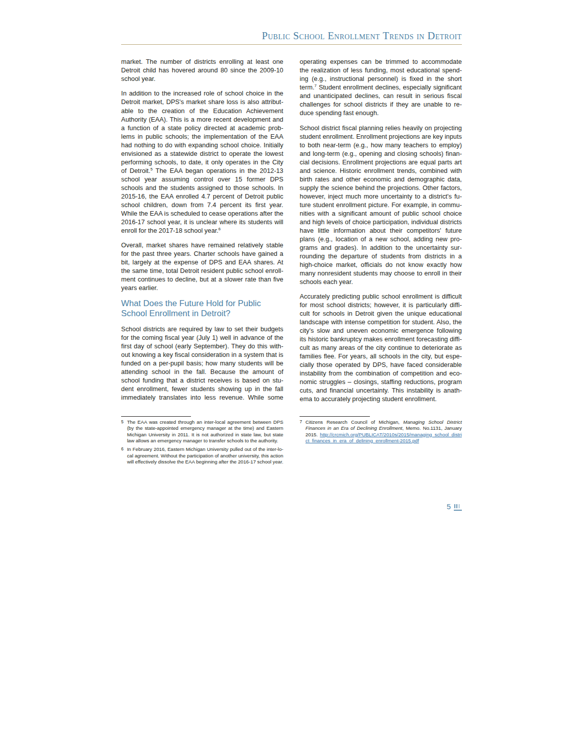Public School Enrollment Trends in Detroit
market. The number of districts enrolling at least one Detroit child has hovered around 80 since the 2009-10 school year.
In addition to the increased role of school choice in the Detroit market, DPS's market share loss is also attributable to the creation of the Education Achievement Authority (EAA). This is a more recent development and a function of a state policy directed at academic problems in public schools; the implementation of the EAA had nothing to do with expanding school choice. Initially envisioned as a statewide district to operate the lowest performing schools, to date, it only operates in the City of Detroit.5 The EAA began operations in the 2012-13 school year assuming control over 15 former DPS schools and the students assigned to those schools. In 2015-16, the EAA enrolled 4.7 percent of Detroit public school children, down from 7.4 percent its first year. While the EAA is scheduled to cease operations after the 2016-17 school year, it is unclear where its students will enroll for the 2017-18 school year.6
Overall, market shares have remained relatively stable for the past three years. Charter schools have gained a bit, largely at the expense of DPS and EAA shares. At the same time, total Detroit resident public school enrollment continues to decline, but at a slower rate than five years earlier.
What Does the Future Hold for Public School Enrollment in Detroit?
School districts are required by law to set their budgets for the coming fiscal year (July 1) well in advance of the first day of school (early September). They do this without knowing a key fiscal consideration in a system that is funded on a per-pupil basis; how many students will be attending school in the fall. Because the amount of school funding that a district receives is based on student enrollment, fewer students showing up in the fall immediately translates into less revenue. While some operating expenses can be trimmed to accommodate the realization of less funding, most educational spending (e.g., instructional personnel) is fixed in the short term.7 Student enrollment declines, especially significant and unanticipated declines, can result in serious fiscal challenges for school districts if they are unable to reduce spending fast enough.
School district fiscal planning relies heavily on projecting student enrollment. Enrollment projections are key inputs to both near-term (e.g., how many teachers to employ) and long-term (e.g., opening and closing schools) financial decisions. Enrollment projections are equal parts art and science. Historic enrollment trends, combined with birth rates and other economic and demographic data, supply the science behind the projections. Other factors, however, inject much more uncertainty to a district's future student enrollment picture. For example, in communities with a significant amount of public school choice and high levels of choice participation, individual districts have little information about their competitors' future plans (e.g., location of a new school, adding new programs and grades). In addition to the uncertainty surrounding the departure of students from districts in a high-choice market, officials do not know exactly how many nonresident students may choose to enroll in their schools each year.
Accurately predicting public school enrollment is difficult for most school districts; however, it is particularly difficult for schools in Detroit given the unique educational landscape with intense competition for student. Also, the city's slow and uneven economic emergence following its historic bankruptcy makes enrollment forecasting difficult as many areas of the city continue to deteriorate as families flee. For years, all schools in the city, but especially those operated by DPS, have faced considerable instability from the combination of competition and economic struggles – closings, staffing reductions, program cuts, and financial uncertainty. This instability is anathema to accurately projecting student enrollment.
5 The EAA was created through an inter-local agreement between DPS (by the state-appointed emergency manager at the time) and Eastern Michigan University in 2011. It is not authorized in state law, but state law allows an emergency manager to transfer schools to the authority.
6 In February 2016, Eastern Michigan University pulled out of the inter-local agreement. Without the participation of another university, this action will effectively dissolve the EAA beginning after the 2016-17 school year.
7 Citizens Research Council of Michigan, Managing School District Finances in an Era of Declining Enrollment, Memo. No.1131, January 2015. http://crcmich.org/PUBLICAT/2010s/2015/managing_school_district_finances_in_era_of_delining_enrollment-2015.pdf
5